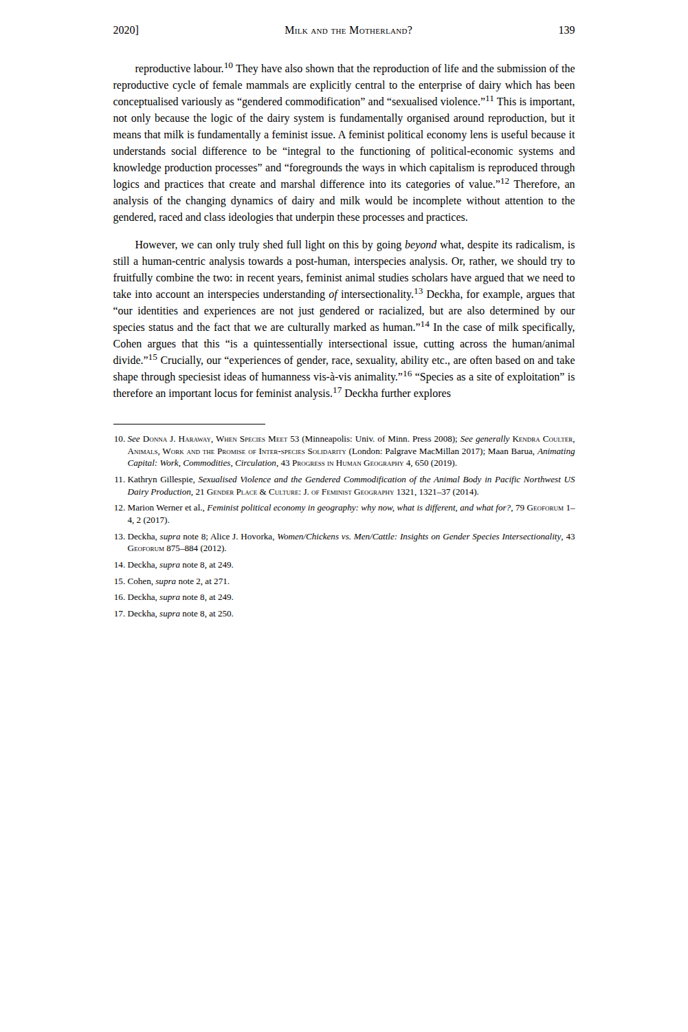2020] Milk and the Motherland? 139
reproductive labour.10 They have also shown that the reproduction of life and the submission of the reproductive cycle of female mammals are explicitly central to the enterprise of dairy which has been conceptualised variously as “gendered commodification” and “sexualised violence.”11 This is important, not only because the logic of the dairy system is fundamentally organised around reproduction, but it means that milk is fundamentally a feminist issue. A feminist political economy lens is useful because it understands social difference to be “integral to the functioning of political-economic systems and knowledge production processes” and “foregrounds the ways in which capitalism is reproduced through logics and practices that create and marshal difference into its categories of value.”12 Therefore, an analysis of the changing dynamics of dairy and milk would be incomplete without attention to the gendered, raced and class ideologies that underpin these processes and practices.
However, we can only truly shed full light on this by going beyond what, despite its radicalism, is still a human-centric analysis towards a post-human, interspecies analysis. Or, rather, we should try to fruitfully combine the two: in recent years, feminist animal studies scholars have argued that we need to take into account an interspecies understanding of intersectionality.13 Deckha, for example, argues that “our identities and experiences are not just gendered or racialized, but are also determined by our species status and the fact that we are culturally marked as human.”14 In the case of milk specifically, Cohen argues that this “is a quintessentially intersectional issue, cutting across the human/animal divide.”15 Crucially, our “experiences of gender, race, sexuality, ability etc., are often based on and take shape through speciesist ideas of humanness vis-à-vis animality.”16 “Species as a site of exploitation” is therefore an important locus for feminist analysis.17 Deckha further explores
See Donna J. Haraway, When Species Meet 53 (Minneapolis: Univ. of Minn. Press 2008); See generally Kendra Coulter, Animals, Work and the Promise of Inter-species Solidarity (London: Palgrave MacMillan 2017); Maan Barua, Animating Capital: Work, Commodities, Circulation, 43 Progress in Human Geography 4, 650 (2019).
Kathryn Gillespie, Sexualised Violence and the Gendered Commodification of the Animal Body in Pacific Northwest US Dairy Production, 21 Gender Place & Culture: J. of Feminist Geography 1321, 1321–37 (2014).
Marion Werner et al., Feminist political economy in geography: why now, what is different, and what for?, 79 Geoforum 1–4, 2 (2017).
Deckha, supra note 8; Alice J. Hovorka, Women/Chickens vs. Men/Cattle: Insights on Gender Species Intersectionality, 43 Geoforum 875–884 (2012).
Deckha, supra note 8, at 249.
Cohen, supra note 2, at 271.
Deckha, supra note 8, at 249.
Deckha, supra note 8, at 250.